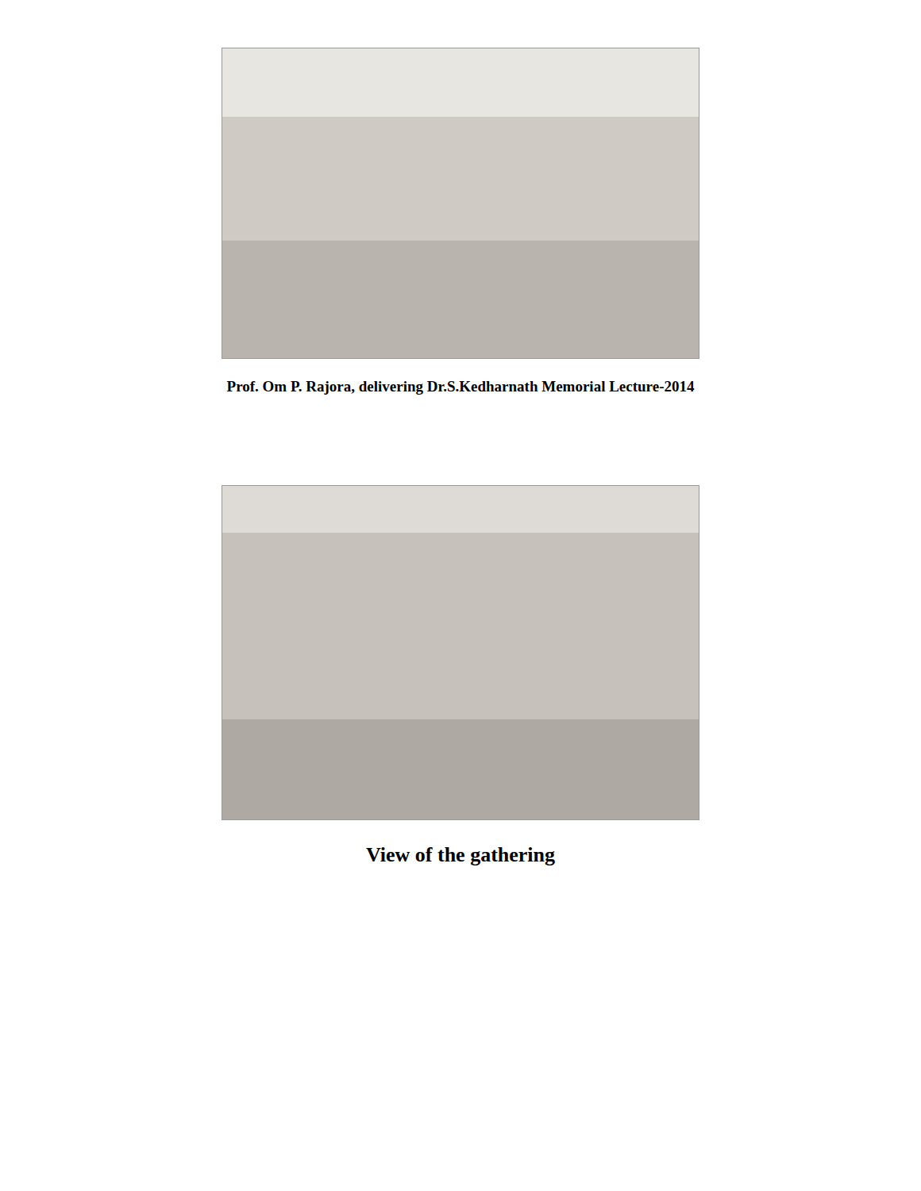Prof. Om P. Rajora, delivering Dr.S.Kedharnath Memorial Lecture-2014
View of the gathering